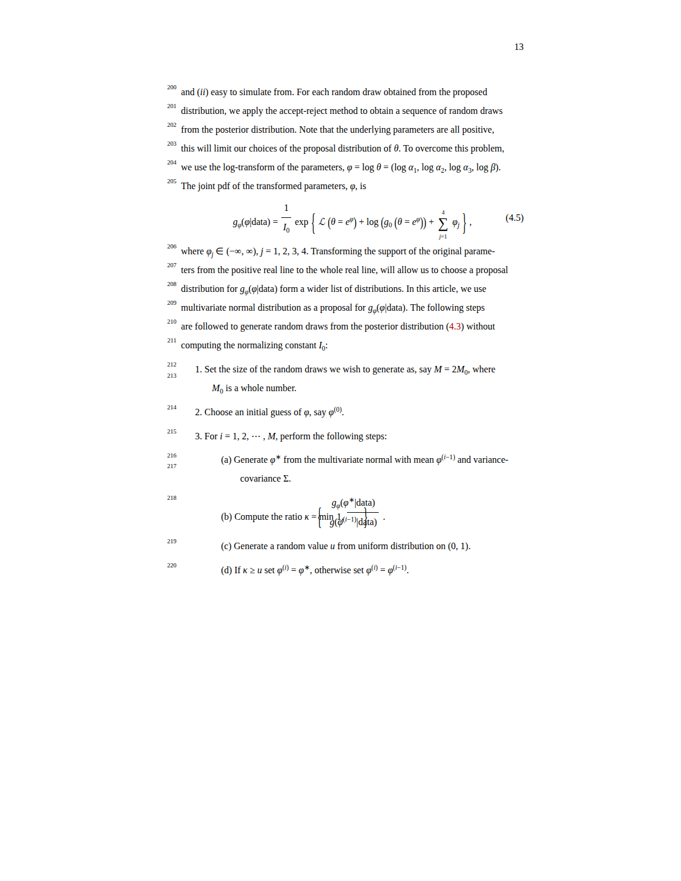13
200and (ii) easy to simulate from. For each random draw obtained from the proposed
201distribution, we apply the accept-reject method to obtain a sequence of random draws
202from the posterior distribution. Note that the underlying parameters are all positive,
203this will limit our choices of the proposal distribution of θ. To overcome this problem,
204we use the log-transform of the parameters, φ = log θ = (log α1, log α2, log α3, log β).
205 The joint pdf of the transformed parameters, φ, is
gφ(φ|data) = 1 I0 exp { ℒ (θ = eφ) + log (g0 (θ = eφ)) + 4∑j=1 φj } ,
(4.5)
206where φj ∈ (−∞, ∞), j = 1, 2, 3, 4. Transforming the support of the original parame-
207ters from the positive real line to the whole real line, will allow us to choose a proposal
208distribution for gφ(φ|data) form a wider list of distributions. In this article, we use
209multivariate normal distribution as a proposal for gφ(φ|data). The following steps
210are followed to generate random draws from the posterior distribution (4.3) without
211computing the normalizing constant I0:
2121. Set the size of the random draws we wish to generate as, say M = 2M0, where 213 M0 is a whole number.
2142. Choose an initial guess of φ, say φ(0).
2153. For i = 1, 2, ⋯ , M, perform the following steps:
216(a) Generate φ∗ from the multivariate normal with mean φ(i−1) and variance- 217 covariance Σ.
218(b) Compute the ratio κ = min {1, gφ(φ∗|data) g(φ(i−1)|data) }.
219(c) Generate a random value u from uniform distribution on (0, 1).
220(d) If κ ≥ u set φ(i) = φ∗, otherwise set φ(i) = φ(i−1).